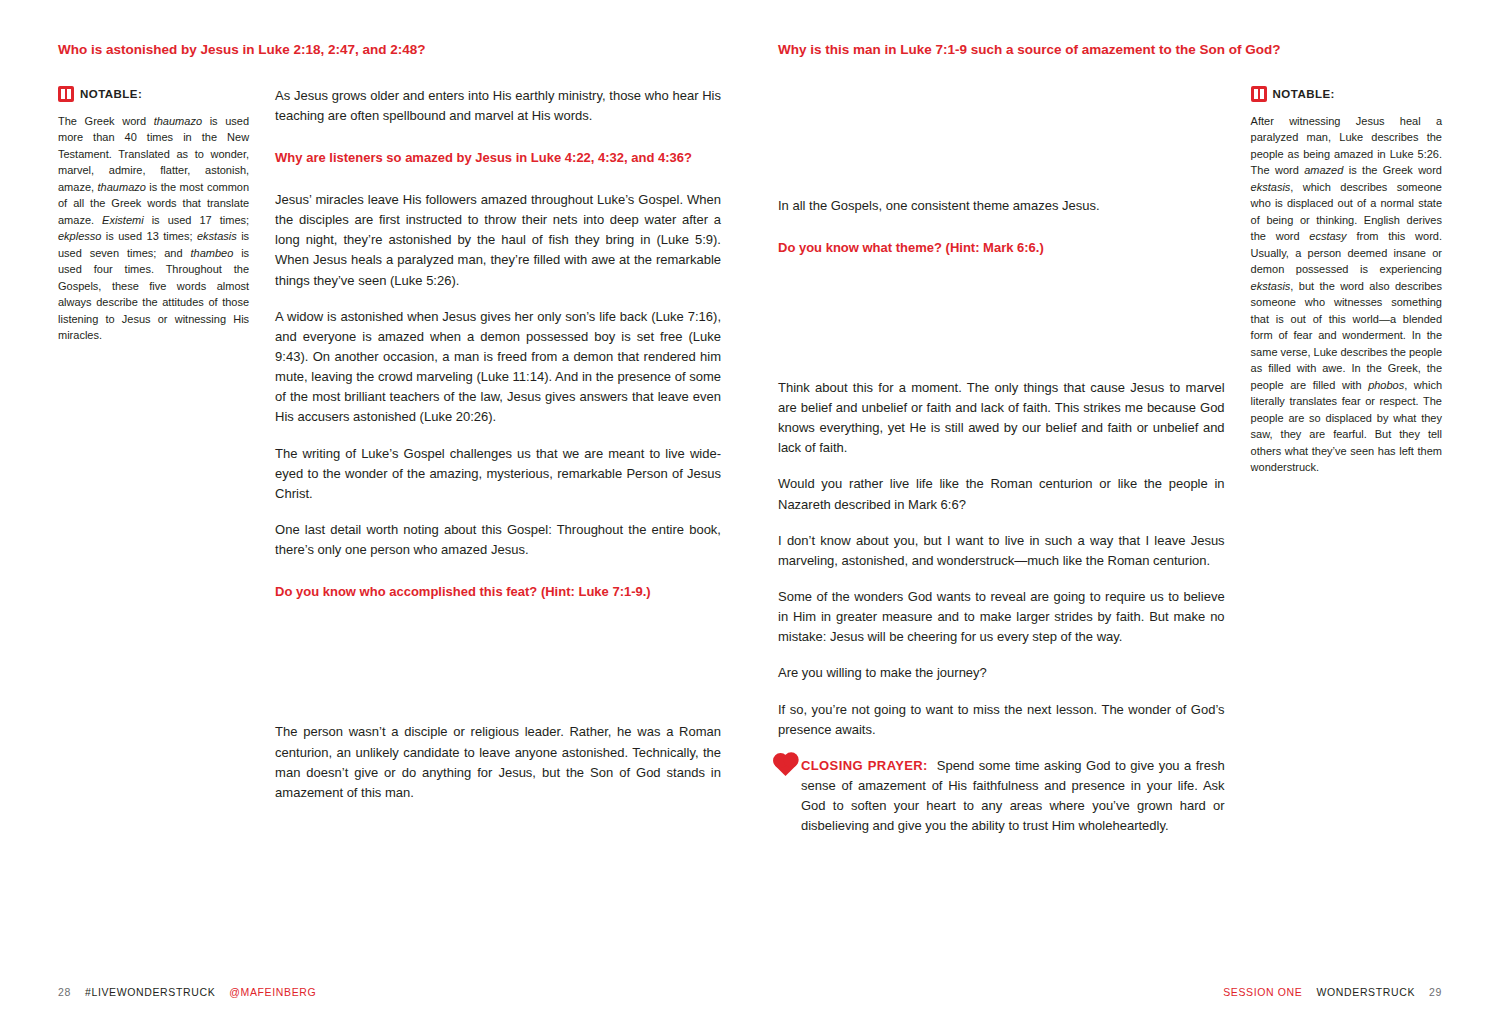Who is astonished by Jesus in Luke 2:18, 2:47, and 2:48?
NOTABLE:
The Greek word thaumazo is used more than 40 times in the New Testament. Translated as to wonder, marvel, admire, flatter, astonish, amaze, thaumazo is the most common of all the Greek words that translate amaze. Existemi is used 17 times; ekplesso is used 13 times; ekstasis is used seven times; and thambeo is used four times. Throughout the Gospels, these five words almost always describe the attitudes of those listening to Jesus or witnessing His miracles.
As Jesus grows older and enters into His earthly ministry, those who hear His teaching are often spellbound and marvel at His words.
Why are listeners so amazed by Jesus in Luke 4:22, 4:32, and 4:36?
Jesus’ miracles leave His followers amazed throughout Luke’s Gospel. When the disciples are first instructed to throw their nets into deep water after a long night, they’re astonished by the haul of fish they bring in (Luke 5:9). When Jesus heals a paralyzed man, they’re filled with awe at the remarkable things they’ve seen (Luke 5:26).
A widow is astonished when Jesus gives her only son’s life back (Luke 7:16), and everyone is amazed when a demon possessed boy is set free (Luke 9:43). On another occasion, a man is freed from a demon that rendered him mute, leaving the crowd marveling (Luke 11:14). And in the presence of some of the most brilliant teachers of the law, Jesus gives answers that leave even His accusers astonished (Luke 20:26).
The writing of Luke’s Gospel challenges us that we are meant to live wide-eyed to the wonder of the amazing, mysterious, remarkable Person of Jesus Christ.
One last detail worth noting about this Gospel: Throughout the entire book, there’s only one person who amazed Jesus.
Do you know who accomplished this feat? (Hint: Luke 7:1-9.)
The person wasn’t a disciple or religious leader. Rather, he was a Roman centurion, an unlikely candidate to leave anyone astonished. Technically, the man doesn’t give or do anything for Jesus, but the Son of God stands in amazement of this man.
28 #LIVEWONDERSTRUCK @MAFEINBERG
Why is this man in Luke 7:1-9 such a source of amazement to the Son of God?
In all the Gospels, one consistent theme amazes Jesus.
Do you know what theme? (Hint: Mark 6:6.)
Think about this for a moment. The only things that cause Jesus to marvel are belief and unbelief or faith and lack of faith. This strikes me because God knows everything, yet He is still awed by our belief and faith or unbelief and lack of faith.
Would you rather live life like the Roman centurion or like the people in Nazareth described in Mark 6:6?
I don’t know about you, but I want to live in such a way that I leave Jesus marveling, astonished, and wonderstruck—much like the Roman centurion.
Some of the wonders God wants to reveal are going to require us to believe in Him in greater measure and to make larger strides by faith. But make no mistake: Jesus will be cheering for us every step of the way.
Are you willing to make the journey?
If so, you’re not going to want to miss the next lesson. The wonder of God’s presence awaits.
CLOSING PRAYER: Spend some time asking God to give you a fresh sense of amazement of His faithfulness and presence in your life. Ask God to soften your heart to any areas where you’ve grown hard or disbelieving and give you the ability to trust Him wholeheartedly.
NOTABLE:
After witnessing Jesus heal a paralyzed man, Luke describes the people as being amazed in Luke 5:26. The word amazed is the Greek word ekstasis, which describes someone who is displaced out of a normal state of being or thinking. English derives the word ecstasy from this word. Usually, a person deemed insane or demon possessed is experiencing ekstasis, but the word also describes someone who witnesses something that is out of this world—a blended form of fear and wonderment. In the same verse, Luke describes the people as filled with awe. In the Greek, the people are filled with phobos, which literally translates fear or respect. The people are so displaced by what they saw, they are fearful. But they tell others what they’ve seen has left them wonderstruck.
SESSION ONE WONDERSTRUCK 29